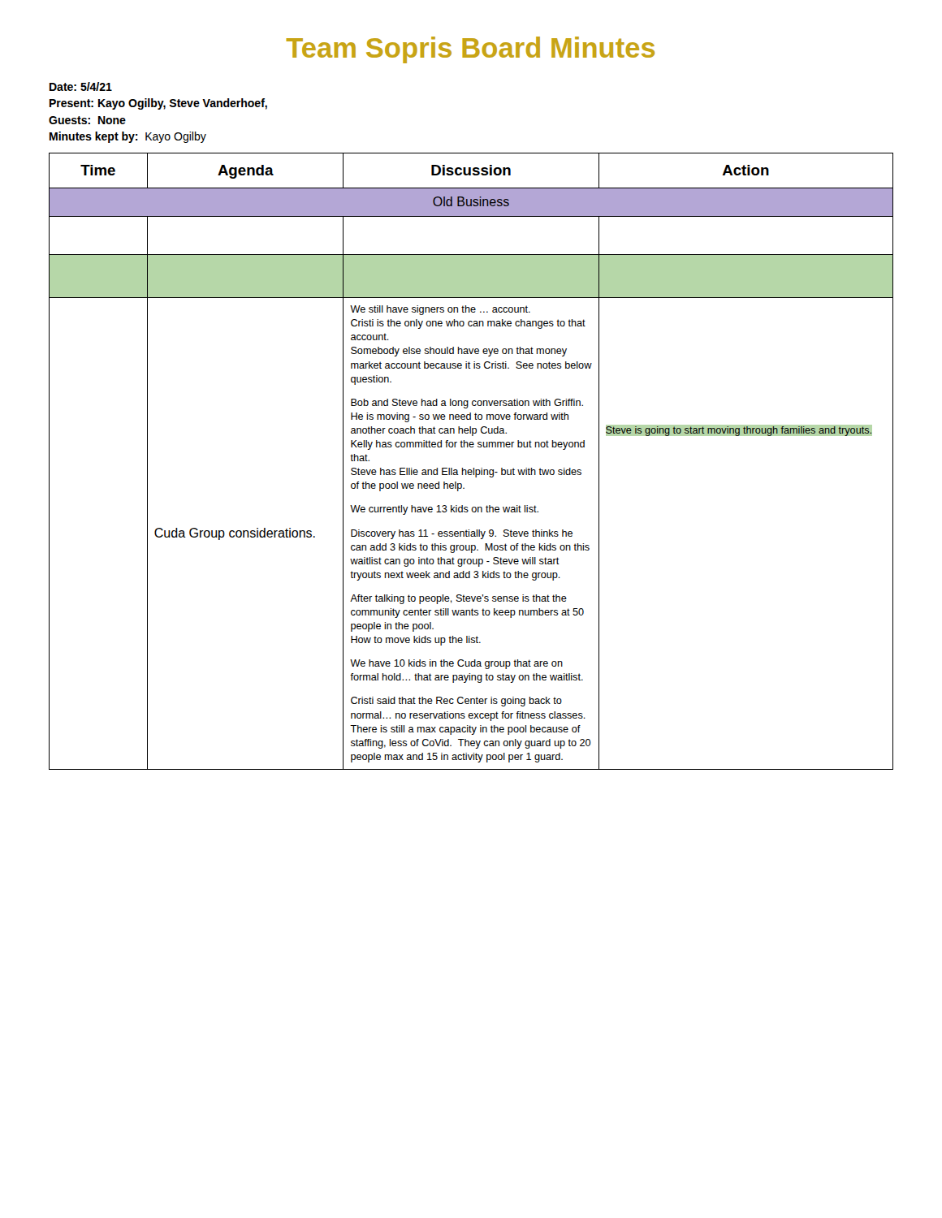Team Sopris Board Minutes
Date: 5/4/21
Present: Kayo Ogilby, Steve Vanderhoef,
Guests: None
Minutes kept by: Kayo Ogilby
| Time | Agenda | Discussion | Action |
| --- | --- | --- | --- |
| Old Business |
| | Cuda Group considerations. | We still have signers on the … account. Cristi is the only one who can make changes to that account. Somebody else should have eye on that money market account because it is Cristi. See notes below question. Bob and Steve had a long conversation with Griffin. He is moving - so we need to move forward with another coach that can help Cuda. Kelly has committed for the summer but not beyond that. Steve has Ellie and Ella helping- but with two sides of the pool we need help. We currently have 13 kids on the wait list. Discovery has 11 - essentially 9. Steve thinks he can add 3 kids to this group. Most of the kids on this waitlist can go into that group - Steve will start tryouts next week and add 3 kids to the group. After talking to people, Steve's sense is that the community center still wants to keep numbers at 50 people in the pool. How to move kids up the list. We have 10 kids in the Cuda group that are on formal hold… that are paying to stay on the waitlist. Cristi said that the Rec Center is going back to normal… no reservations except for fitness classes. There is still a max capacity in the pool because of staffing, less of CoVid. They can only guard up to 20 people max and 15 in activity pool per 1 guard. | Steve is going to start moving through families and tryouts. |